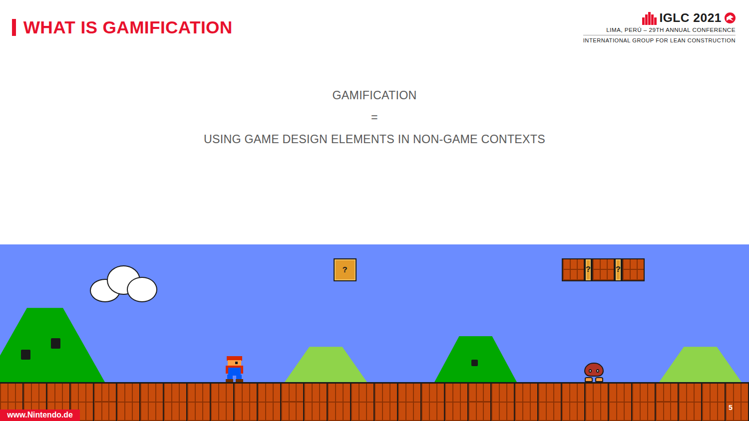WHAT IS GAMIFICATION
IGLC 2021
LIMA, PERÚ – 29TH ANNUAL CONFERENCE
INTERNATIONAL GROUP FOR LEAN CONSTRUCTION
GAMIFICATION
=
USING GAME DESIGN ELEMENTS IN NON-GAME CONTEXTS
?
?
?
5
www.Nintendo.de